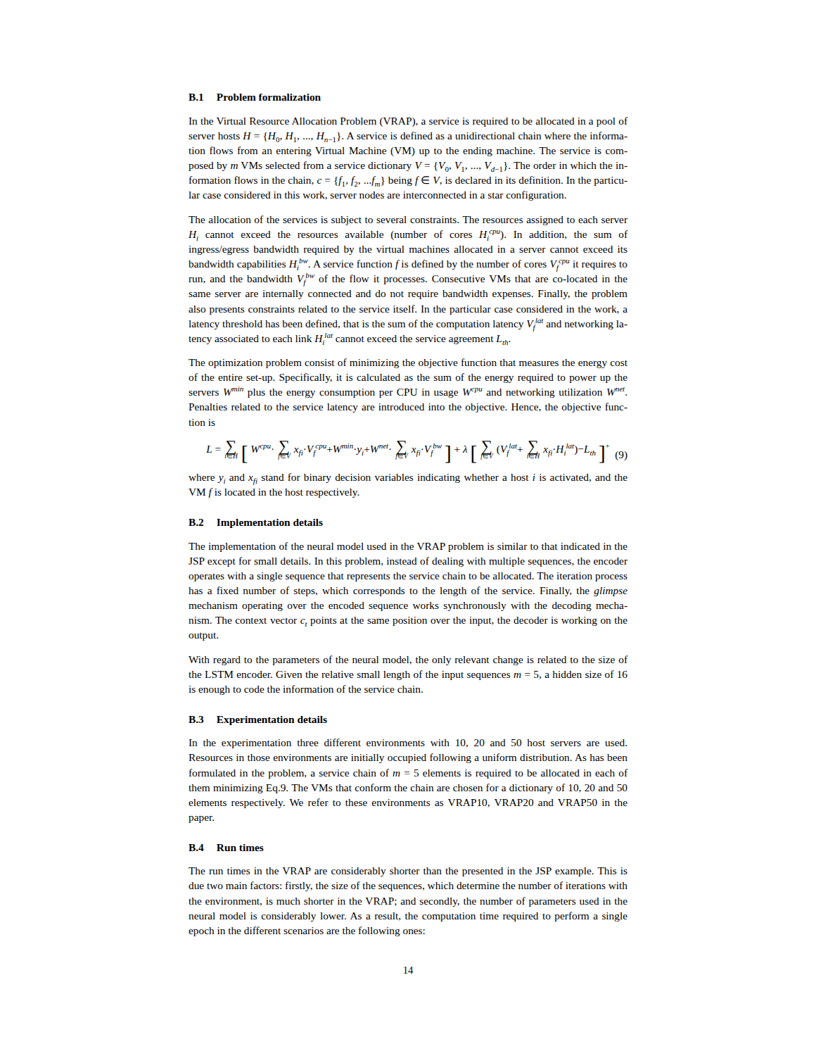B.1 Problem formalization
In the Virtual Resource Allocation Problem (VRAP), a service is required to be allocated in a pool of server hosts H = {H0, H1, ..., Hn−1}. A service is defined as a unidirectional chain where the information flows from an entering Virtual Machine (VM) up to the ending machine. The service is composed by m VMs selected from a service dictionary V = {V0, V1, ..., Vd−1}. The order in which the information flows in the chain, c = {f1, f2, ...fm} being f ∈ V, is declared in its definition. In the particular case considered in this work, server nodes are interconnected in a star configuration.
The allocation of the services is subject to several constraints. The resources assigned to each server Hi cannot exceed the resources available (number of cores Hicpu). In addition, the sum of ingress/egress bandwidth required by the virtual machines allocated in a server cannot exceed its bandwidth capabilities Hibw. A service function f is defined by the number of cores Vfcpu it requires to run, and the bandwidth Vfbw of the flow it processes. Consecutive VMs that are co-located in the same server are internally connected and do not require bandwidth expenses. Finally, the problem also presents constraints related to the service itself. In the particular case considered in the work, a latency threshold has been defined, that is the sum of the computation latency Vflat and networking latency associated to each link Hilat cannot exceed the service agreement Lth.
The optimization problem consist of minimizing the objective function that measures the energy cost of the entire set-up. Specifically, it is calculated as the sum of the energy required to power up the servers Wmin plus the energy consumption per CPU in usage Wcpu and networking utilization Wnet. Penalties related to the service latency are introduced into the objective. Hence, the objective function is
L = ∑i∈H [ Wcpu· ∑f∈V xfi·Vfcpu+Wmin·yi+Wnet· ∑f∈V xfi·Vfbw ] + λ [ ∑f∈V (Vflat+ ∑i∈H xfi·Hilat)−Lth ]+ (9)
where yi and xfi stand for binary decision variables indicating whether a host i is activated, and the VM f is located in the host respectively.
B.2 Implementation details
The implementation of the neural model used in the VRAP problem is similar to that indicated in the JSP except for small details. In this problem, instead of dealing with multiple sequences, the encoder operates with a single sequence that represents the service chain to be allocated. The iteration process has a fixed number of steps, which corresponds to the length of the service. Finally, the glimpse mechanism operating over the encoded sequence works synchronously with the decoding mechanism. The context vector ct points at the same position over the input, the decoder is working on the output.
With regard to the parameters of the neural model, the only relevant change is related to the size of the LSTM encoder. Given the relative small length of the input sequences m = 5, a hidden size of 16 is enough to code the information of the service chain.
B.3 Experimentation details
In the experimentation three different environments with 10, 20 and 50 host servers are used. Resources in those environments are initially occupied following a uniform distribution. As has been formulated in the problem, a service chain of m = 5 elements is required to be allocated in each of them minimizing Eq.9. The VMs that conform the chain are chosen for a dictionary of 10, 20 and 50 elements respectively. We refer to these environments as VRAP10, VRAP20 and VRAP50 in the paper.
B.4 Run times
The run times in the VRAP are considerably shorter than the presented in the JSP example. This is due two main factors: firstly, the size of the sequences, which determine the number of iterations with the environment, is much shorter in the VRAP; and secondly, the number of parameters used in the neural model is considerably lower. As a result, the computation time required to perform a single epoch in the different scenarios are the following ones:
14